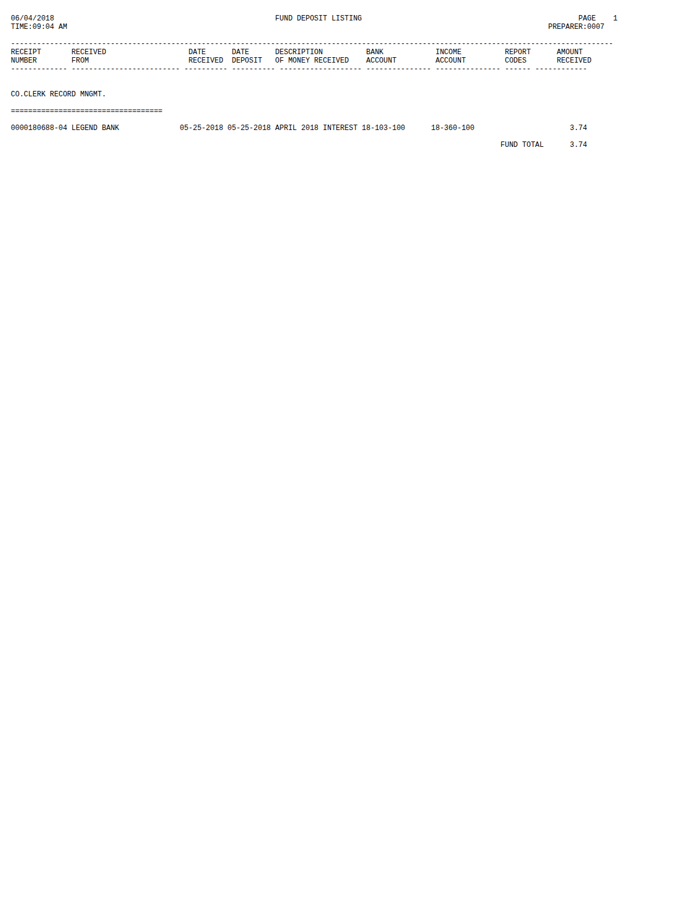06/04/2018                                                   FUND DEPOSIT LISTING                                                  PAGE    1
TIME:09:04 AM                                                                                                               PREPARER:0007

-------------------------------------------------------------------------------------------------------------------------------------------
RECEIPT       RECEIVED                   DATE      DATE      DESCRIPTION          BANK            INCOME          REPORT      AMOUNT
NUMBER        FROM                       RECEIVED  DEPOSIT   OF MONEY RECEIVED    ACCOUNT         ACCOUNT         CODES       RECEIVED
------------- ------------------------- ---------- ---------- ------------------- --------------- --------------- ------ ------------


CO.CLERK RECORD MNGMT.

===================================

0000180688-04 LEGEND BANK              05-25-2018 05-25-2018 APRIL 2018 INTEREST 18-103-100      18-360-100                      3.74

                                                                                                                 FUND TOTAL      3.74